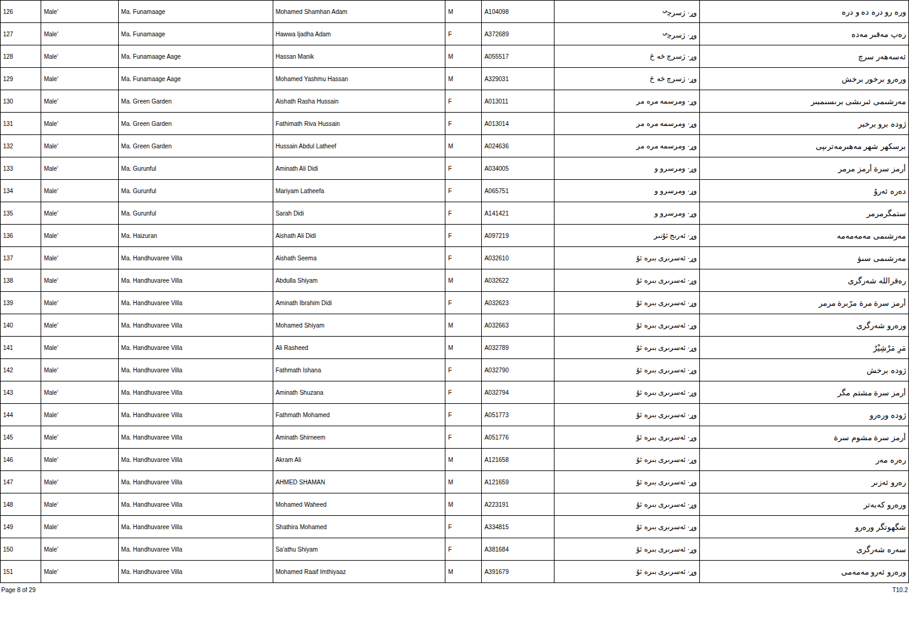| 126 | Male' | Ma. Funamaage | Mohamed Shamhan Adam | M | A104098 | وړ· ژسرچ ي | وره رو دره ده و دره |
| 127 | Male' | Ma. Funamaage | Hawwa Ijadha Adam | F | A372689 | وړ· ژسرچ ي | رەپ مەقىر مەدە |
| 128 | Male' | Ma. Funamaage Aage | Hassan Manik | M | A055517 | وړ· ژسرچ ځه ځ | ئەسەھەر سرچ |
| 129 | Male' | Ma. Funamaage Aage | Mohamed Yashmu Hassan | M | A329031 | وړ· ژسرچ ځه ځ | ورەرو برخور برخش |
| 130 | Male' | Ma. Green Garden | Aishath Rasha Hussain | F | A013011 | وړ· ومرسمه مره مر | مەرشىمى ئىرىشى برىسىمبىر |
| 131 | Male' | Ma. Green Garden | Fathimath Riva Hussain | F | A013014 | وړ· ومرسمه مره مر | ژوده برو برخبر |
| 132 | Male' | Ma. Green Garden | Hussain Abdul Latheef | M | A024636 | وړ· ومرسمه مره مر | برسكهر شهر مەھىرمەترىپى |
| 133 | Male' | Ma. Gurunful | Aminath Ali Didi | F | A034005 | وړ· ومرسرو و | أرمز سرة أرمز مرمر |
| 134 | Male' | Ma. Gurunful | Mariyam Latheefa | F | A065751 | وړ· ومرسرو و | دەرە ئەرۇ |
| 135 | Male' | Ma. Gurunful | Sarah Didi | F | A141421 | وړ· ومرسرو و | ستمگرمرمر |
| 136 | Male' | Ma. Haizuran | Aishath Ali Didi | F | A097219 | وړ· ئەرىج ئۇنىر | مەرشىمى مەمەمەمە |
| 137 | Male' | Ma. Handhuvaree Villa | Aishath Seema | F | A032610 | وړ· ئەسرىرى بىرە ئۇ | مەرشىمى سىۋ |
| 138 | Male' | Ma. Handhuvaree Villa | Abdulla Shiyam | M | A032622 | وړ· ئەسرىرى بىرە ئۇ | رەقراللە شەرگرى |
| 139 | Male' | Ma. Handhuvaree Villa | Aminath Ibrahim Didi | F | A032623 | وړ· ئەسرىرى بىرە ئۇ | أرمز سرة مرة مرّبرة مرمر |
| 140 | Male' | Ma. Handhuvaree Villa | Mohamed Shiyam | M | A032663 | وړ· ئەسرىرى بىرە ئۇ | ورەرو شەرگرى |
| 141 | Male' | Ma. Handhuvaree Villa | Ali Rasheed | M | A032789 | وړ· ئەسرىرى بىرە ئۇ | مَرِ مَرْشِيْرٌ |
| 142 | Male' | Ma. Handhuvaree Villa | Fathmath Ishana | F | A032790 | وړ· ئەسرىرى بىرە ئۇ | ژوده برخش |
| 143 | Male' | Ma. Handhuvaree Villa | Aminath Shuzana | F | A032794 | وړ· ئەسرىرى بىرە ئۇ | أرمز سرة مشتم مگر |
| 144 | Male' | Ma. Handhuvaree Villa | Fathmath Mohamed | F | A051773 | وړ· ئەسرىرى بىرە ئۇ | ژوده ورەرو |
| 145 | Male' | Ma. Handhuvaree Villa | Aminath Shirneem | F | A051776 | وړ· ئەسرىرى بىرە ئۇ | أرمز سرة مشوم سرة |
| 146 | Male' | Ma. Handhuvaree Villa | Akram Ali | M | A121658 | وړ· ئەسرىرى بىرە ئۇ | رەرە مەر |
| 147 | Male' | Ma. Handhuvaree Villa | AHMED SHAMAN | M | A121659 | وړ· ئەسرىرى بىرە ئۇ | رەرو ئەزىر |
| 148 | Male' | Ma. Handhuvaree Villa | Mohamed Waheed | M | A223191 | وړ· ئەسرىرى بىرە ئۇ | ورەرو كەبەتر |
| 149 | Male' | Ma. Handhuvaree Villa | Shathira Mohamed | F | A334815 | وړ· ئەسرىرى بىرە ئۇ | شگهوتگر ورەرو |
| 150 | Male' | Ma. Handhuvaree Villa | Sa'athu Shiyam | F | A381684 | وړ· ئەسرىرى بىرە ئۇ | سەرە شەرگرى |
| 151 | Male' | Ma. Handhuvaree Villa | Mohamed Raaif Imthiyaaz | M | A391679 | وړ· ئەسرىرى بىرە ئۇ | ورەرو ئەرو مەمەمى |
Page 8 of 29 T10.2